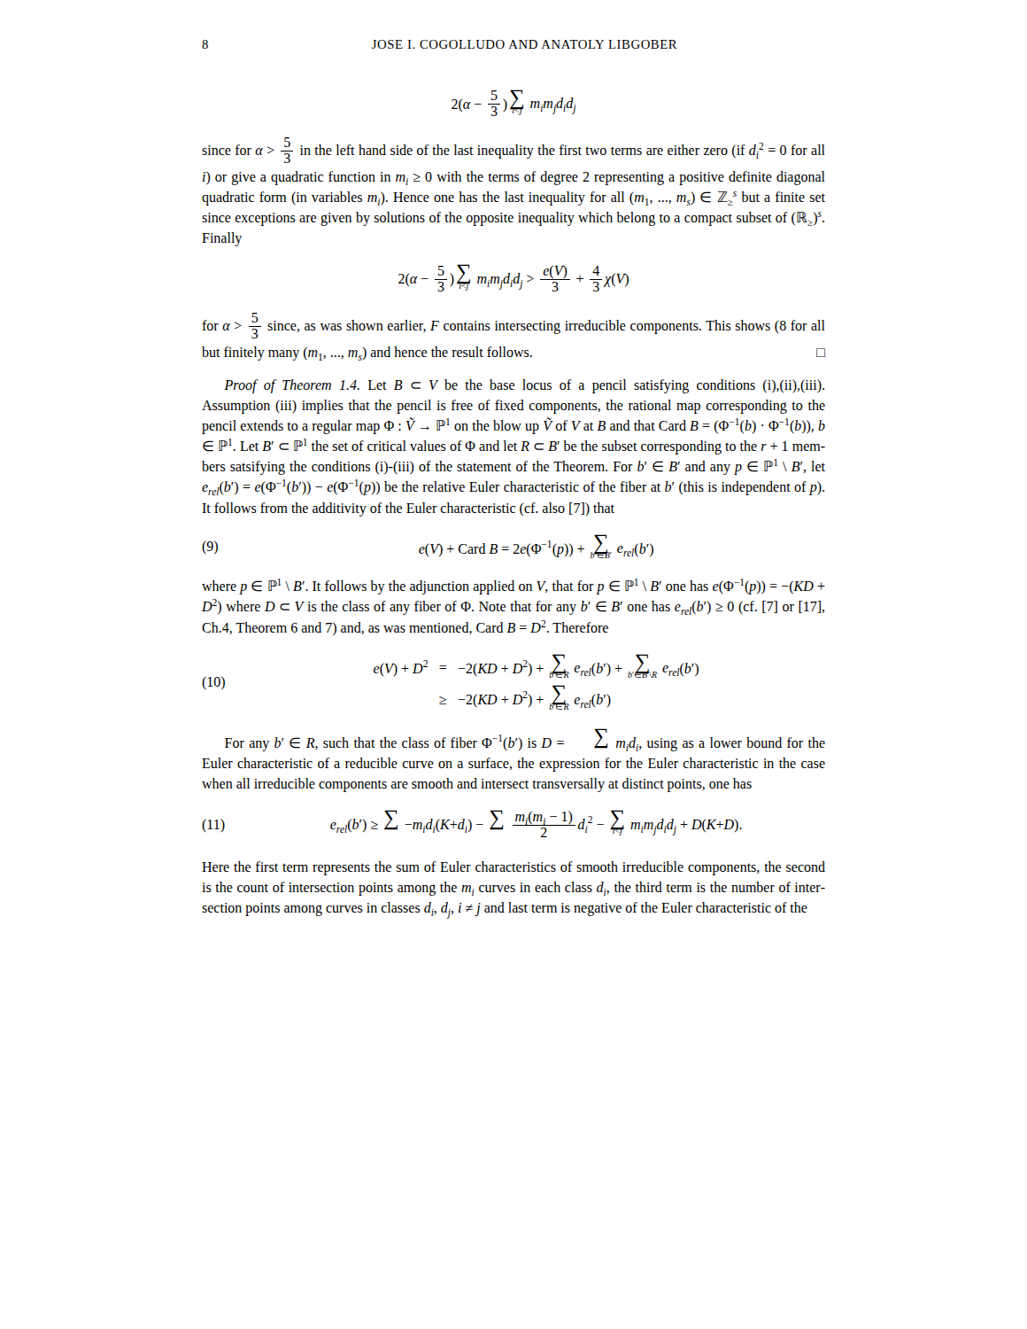8 JOSE I. COGOLLUDO AND ANATOLY LIBGOBER
2(α − 53)∑i<j mimjdidj
since for α > 53 in the left hand side of the last inequality the first two terms are either zero (if di2 = 0 for all i) or give a quadratic function in mi ≥ 0 with the terms of degree 2 representing a positive definite diagonal quadratic form (in variables mi). Hence one has the last inequality for all (m1, ..., ms) ∈ ℤ≥s but a finite set since exceptions are given by solutions of the opposite inequality which belong to a compact subset of (ℝ≥)s. Finally
2(α − 53)∑i<j mimjdidj > e(V) 3 + 43 χ(V)
for α > 53 since, as was shown earlier, F contains intersecting irreducible components. This shows (8 for all but finitely many (m1, ..., ms) and hence the result follows. □
Proof of Theorem 1.4. Let B ⊂ V be the base locus of a pencil satisfying conditions (i),(ii),(iii). Assumption (iii) implies that the pencil is free of fixed components, the rational map corresponding to the pencil extends to a regular map Φ : Ṽ → ℙ1 on the blow up Ṽ of V at B and that Card B = (Φ−1(b) · Φ−1(b)), b ∈ ℙ1. Let B′ ⊂ ℙ1 the set of critical values of Φ and let R ⊂ B′ be the subset corresponding to the r + 1 members satsifying the conditions (i)-(iii) of the statement of the Theorem. For b′ ∈ B′ and any p ∈ ℙ1 \ B′, let erel(b′) = e(Φ−1(b′)) − e(Φ−1(p)) be the relative Euler characteristic of the fiber at b′ (this is independent of p). It follows from the additivity of the Euler characteristic (cf. also [7]) that
(9)
e(V) + Card B = 2e(Φ−1(p)) + ∑b′∈B′ erel(b′)
where p ∈ ℙ1 \ B′. It follows by the adjunction applied on V, that for p ∈ ℙ1 \ B′ one has e(Φ−1(p)) = −(KD + D2) where D ⊂ V is the class of any fiber of Φ. Note that for any b′ ∈ B′ one has erel(b′) ≥ 0 (cf. [7] or [17], Ch.4, Theorem 6 and 7) and, as was mentioned, Card B = D2. Therefore
(10)
e(V) + D2 = −2(KD + D2) + ∑b′∈R erel(b′) + ∑b′∈B′\R erel(b′)
e(V) + D2 ≥ −2(KD + D2) + ∑b′∈R erel(b′)
For any b′ ∈ R, such that the class of fiber Φ−1(b′) is D = ∑x midi, using as a lower bound for the Euler characteristic of a reducible curve on a surface, the expression for the Euler characteristic in the case when all irreducible components are smooth and intersect transversally at distinct points, one has
(11)
erel(b′) ≥ ∑x −midi(K+di) − ∑x mi(mi − 1) 2 di2 − ∑i<j mimjdidj + D(K+D).
Here the first term represents the sum of Euler characteristics of smooth irreducible components, the second is the count of intersection points among the mi curves in each class di, the third term is the number of intersection points among curves in classes di, dj, i ≠ j and last term is negative of the Euler characteristic of the